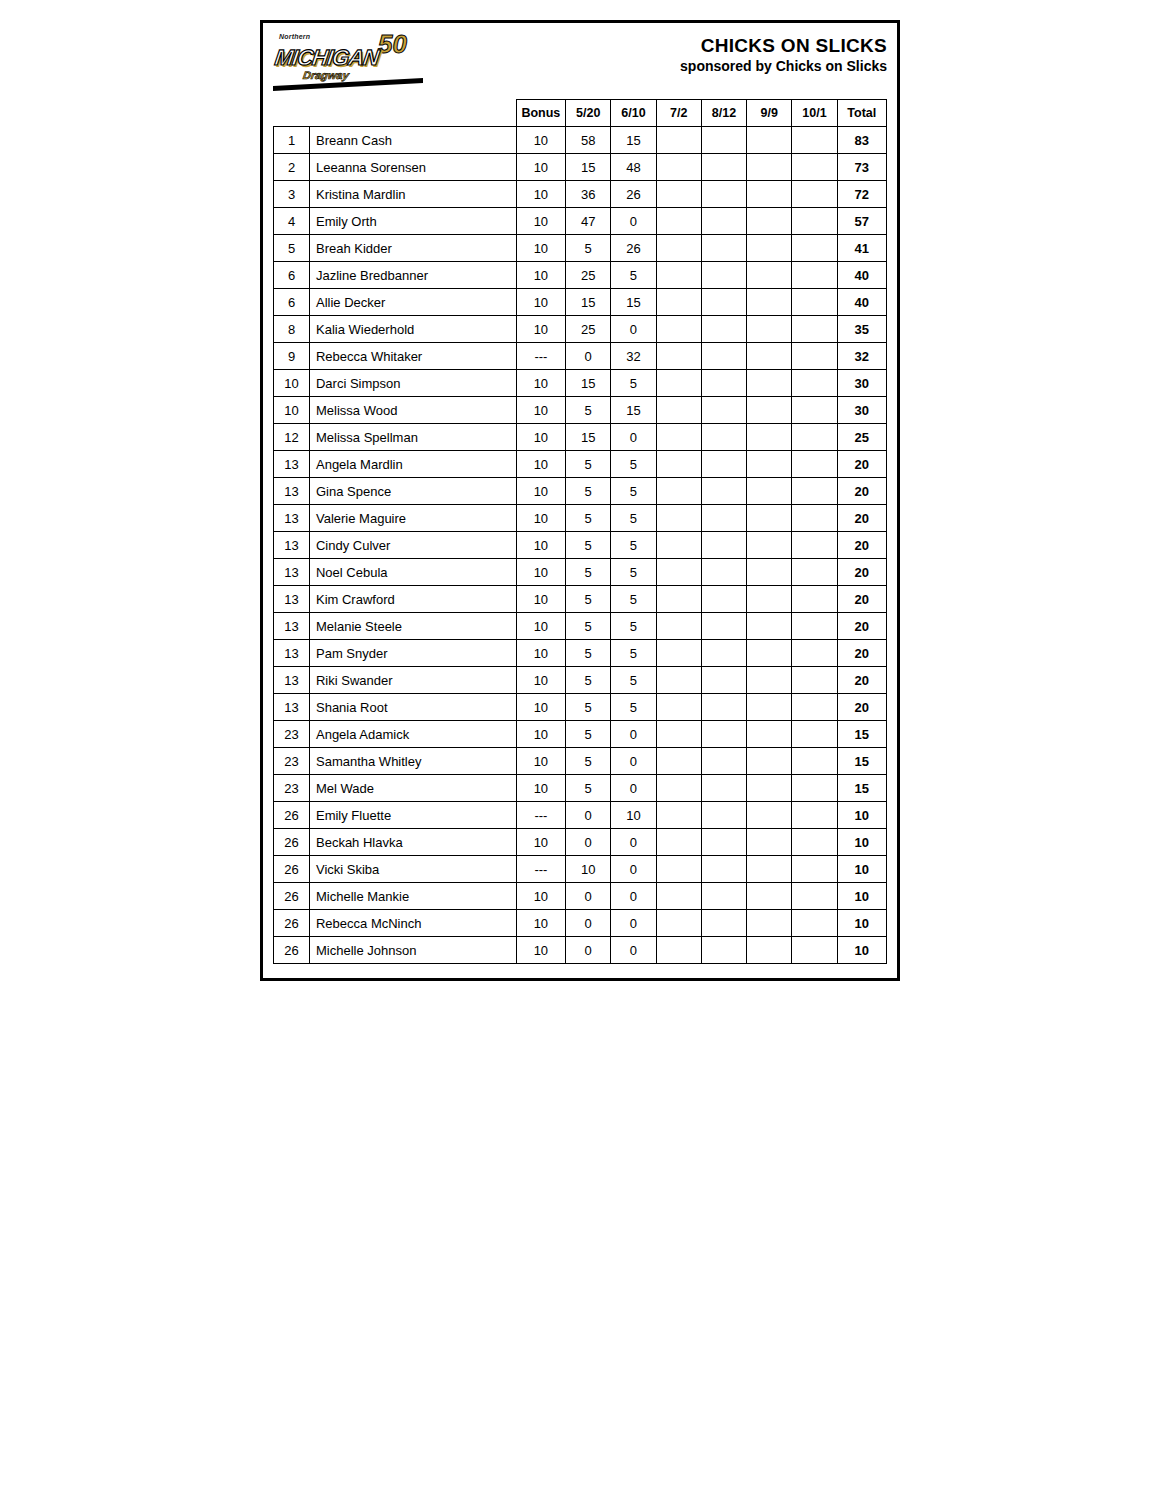Northern
50
MICHIGAN
Dragway
CHICKS ON SLICKS
sponsored by Chicks on Slicks
| | | Bonus | 5/20 | 6/10 | 7/2 | 8/12 | 9/9 | 10/1 | Total |
| --- | --- | --- | --- | --- | --- | --- | --- | --- | --- |
| 1 | Breann Cash | 10 | 58 | 15 | | | | | 83 |
| 2 | Leeanna Sorensen | 10 | 15 | 48 | | | | | 73 |
| 3 | Kristina Mardlin | 10 | 36 | 26 | | | | | 72 |
| 4 | Emily Orth | 10 | 47 | 0 | | | | | 57 |
| 5 | Breah Kidder | 10 | 5 | 26 | | | | | 41 |
| 6 | Jazline Bredbanner | 10 | 25 | 5 | | | | | 40 |
| 6 | Allie Decker | 10 | 15 | 15 | | | | | 40 |
| 8 | Kalia Wiederhold | 10 | 25 | 0 | | | | | 35 |
| 9 | Rebecca Whitaker | --- | 0 | 32 | | | | | 32 |
| 10 | Darci Simpson | 10 | 15 | 5 | | | | | 30 |
| 10 | Melissa Wood | 10 | 5 | 15 | | | | | 30 |
| 12 | Melissa Spellman | 10 | 15 | 0 | | | | | 25 |
| 13 | Angela Mardlin | 10 | 5 | 5 | | | | | 20 |
| 13 | Gina Spence | 10 | 5 | 5 | | | | | 20 |
| 13 | Valerie Maguire | 10 | 5 | 5 | | | | | 20 |
| 13 | Cindy Culver | 10 | 5 | 5 | | | | | 20 |
| 13 | Noel Cebula | 10 | 5 | 5 | | | | | 20 |
| 13 | Kim Crawford | 10 | 5 | 5 | | | | | 20 |
| 13 | Melanie Steele | 10 | 5 | 5 | | | | | 20 |
| 13 | Pam Snyder | 10 | 5 | 5 | | | | | 20 |
| 13 | Riki Swander | 10 | 5 | 5 | | | | | 20 |
| 13 | Shania Root | 10 | 5 | 5 | | | | | 20 |
| 23 | Angela Adamick | 10 | 5 | 0 | | | | | 15 |
| 23 | Samantha Whitley | 10 | 5 | 0 | | | | | 15 |
| 23 | Mel Wade | 10 | 5 | 0 | | | | | 15 |
| 26 | Emily Fluette | --- | 0 | 10 | | | | | 10 |
| 26 | Beckah Hlavka | 10 | 0 | 0 | | | | | 10 |
| 26 | Vicki Skiba | --- | 10 | 0 | | | | | 10 |
| 26 | Michelle Mankie | 10 | 0 | 0 | | | | | 10 |
| 26 | Rebecca McNinch | 10 | 0 | 0 | | | | | 10 |
| 26 | Michelle Johnson | 10 | 0 | 0 | | | | | 10 |